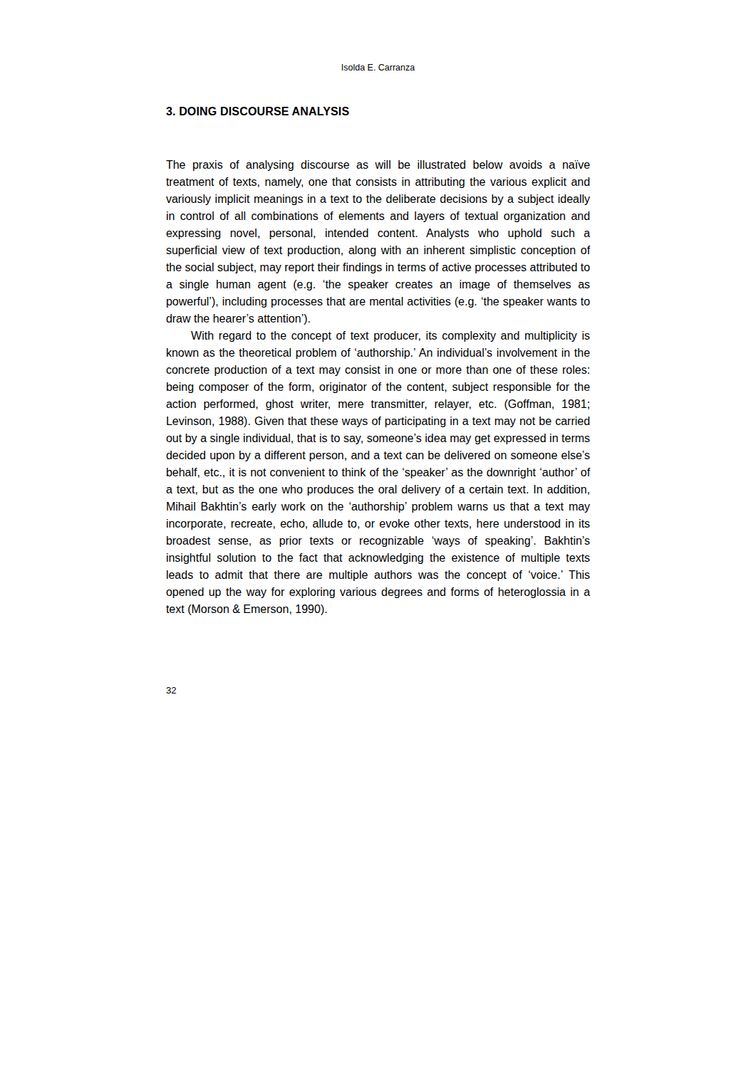Isolda E. Carranza
3. DOING DISCOURSE ANALYSIS
The praxis of analysing discourse as will be illustrated below avoids a naïve treatment of texts, namely, one that consists in attributing the various explicit and variously implicit meanings in a text to the deliberate decisions by a subject ideally in control of all combinations of elements and layers of textual organization and expressing novel, personal, intended content. Analysts who uphold such a superficial view of text production, along with an inherent simplistic conception of the social subject, may report their findings in terms of active processes attributed to a single human agent (e.g. ‘the speaker creates an image of themselves as powerful’), including processes that are mental activities (e.g. ‘the speaker wants to draw the hearer’s attention’).
With regard to the concept of text producer, its complexity and multiplicity is known as the theoretical problem of ‘authorship.’ An individual’s involvement in the concrete production of a text may consist in one or more than one of these roles: being composer of the form, originator of the content, subject responsible for the action performed, ghost writer, mere transmitter, relayer, etc. (Goffman, 1981; Levinson, 1988). Given that these ways of participating in a text may not be carried out by a single individual, that is to say, someone’s idea may get expressed in terms decided upon by a different person, and a text can be delivered on someone else’s behalf, etc., it is not convenient to think of the ‘speaker’ as the downright ‘author’ of a text, but as the one who produces the oral delivery of a certain text. In addition, Mihail Bakhtin’s early work on the ‘authorship’ problem warns us that a text may incorporate, recreate, echo, allude to, or evoke other texts, here understood in its broadest sense, as prior texts or recognizable ‘ways of speaking’. Bakhtin’s insightful solution to the fact that acknowledging the existence of multiple texts leads to admit that there are multiple authors was the concept of ‘voice.’ This opened up the way for exploring various degrees and forms of heteroglossia in a text (Morson & Emerson, 1990).
32